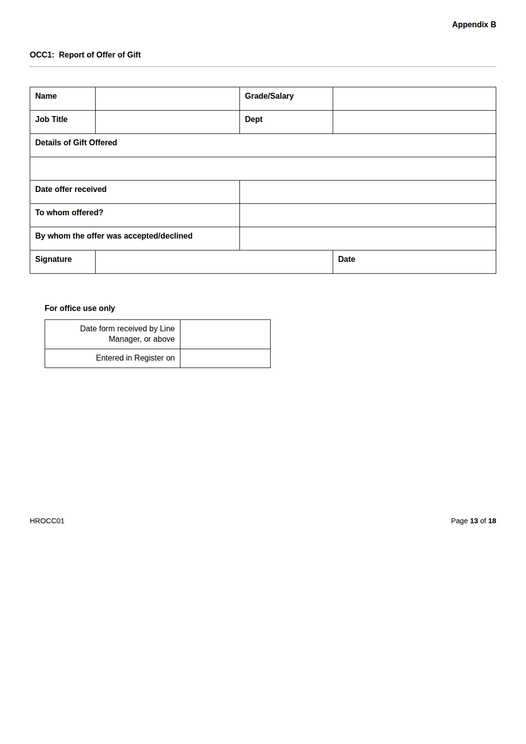Appendix B
OCC1: Report of Offer of Gift
| Name | | Grade/Salary | |
| Job Title | | Dept | |
| Details of Gift Offered |
| Date offer received | |
| To whom offered? | |
| By whom the offer was accepted/declined | |
| Signature | | / Date / / |
For office use only
| Date form received by Line Manager, or above | |
| Entered in Register on | |
HROCC01 Page 13 of 18